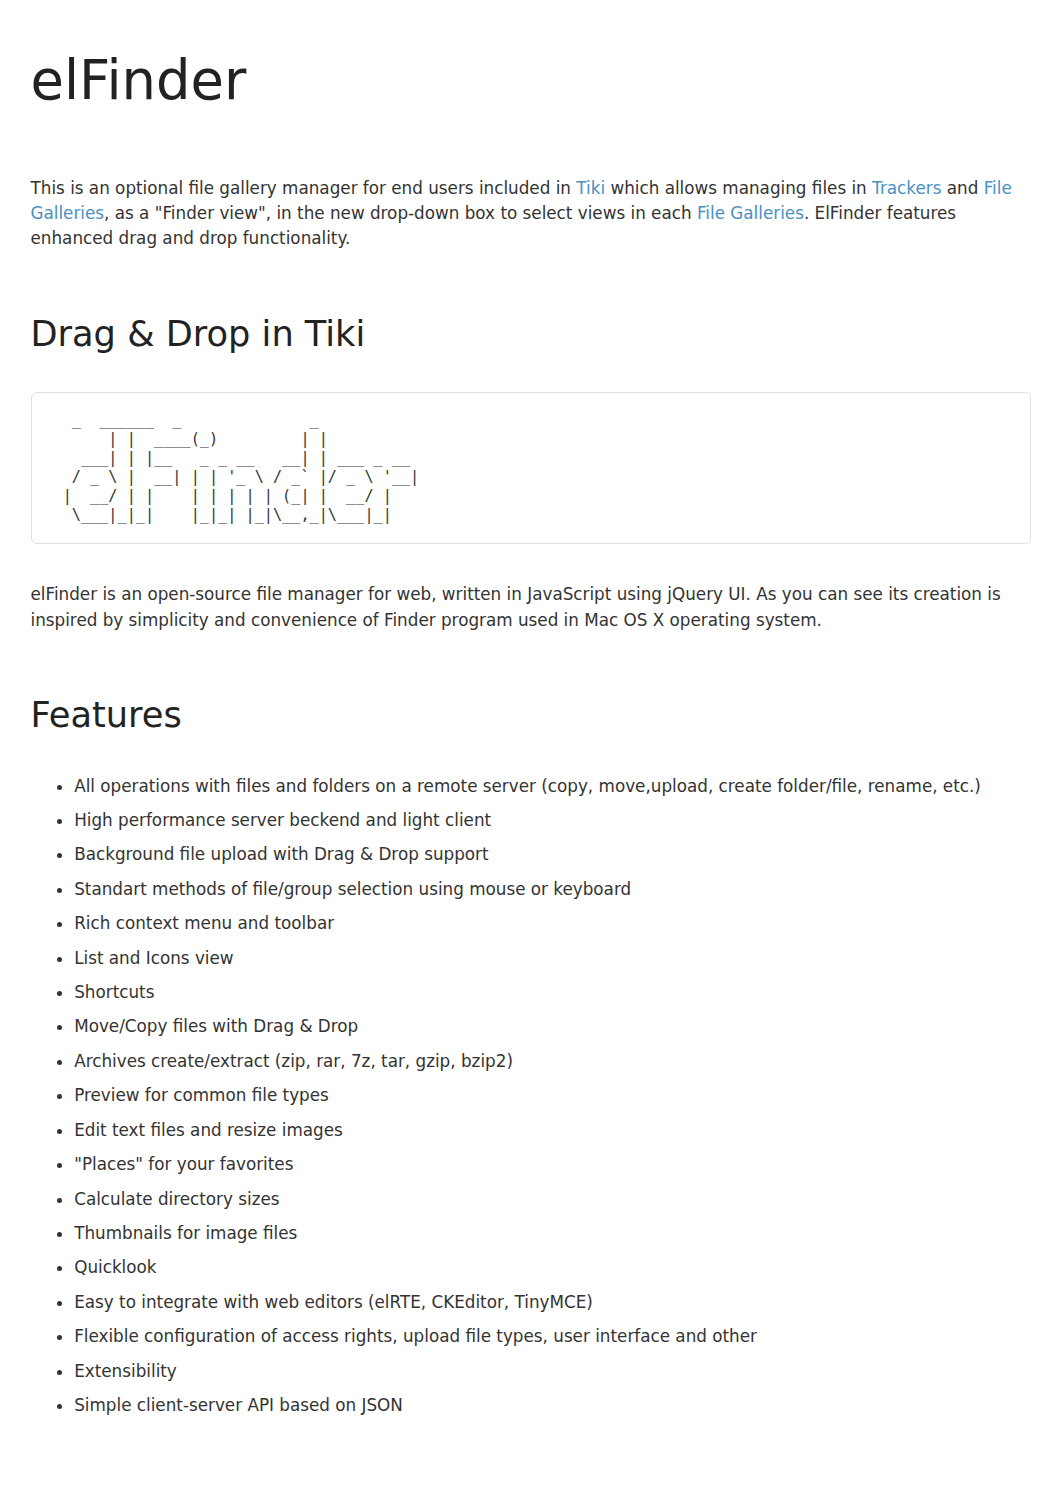elFinder
This is an optional file gallery manager for end users included in Tiki which allows managing files in Trackers and File Galleries, as a "Finder view", in the new drop-down box to select views in each File Galleries. ElFinder features enhanced drag and drop functionality.
Drag & Drop in Tiki
  _  ______  _              _
      | |  ____(_)         | |
   ___| | |__   _ _ __   __| | ___ _ __
  / _ \ |  __| | | '_ \ / _` |/ _ \ '__|
 |  __/ | |    | | | | | (_| |  __/ |
  \___|_|_|    |_|_| |_|\__,_|\___|_|
elFinder is an open-source file manager for web, written in JavaScript using jQuery UI. As you can see its creation is inspired by simplicity and convenience of Finder program used in Mac OS X operating system.
Features
All operations with files and folders on a remote server (copy, move,upload, create folder/file, rename, etc.)
High performance server beckend and light client
Background file upload with Drag & Drop support
Standart methods of file/group selection using mouse or keyboard
Rich context menu and toolbar
List and Icons view
Shortcuts
Move/Copy files with Drag & Drop
Archives create/extract (zip, rar, 7z, tar, gzip, bzip2)
Preview for common file types
Edit text files and resize images
"Places" for your favorites
Calculate directory sizes
Thumbnails for image files
Quicklook
Easy to integrate with web editors (elRTE, CKEditor, TinyMCE)
Flexible configuration of access rights, upload file types, user interface and other
Extensibility
Simple client-server API based on JSON